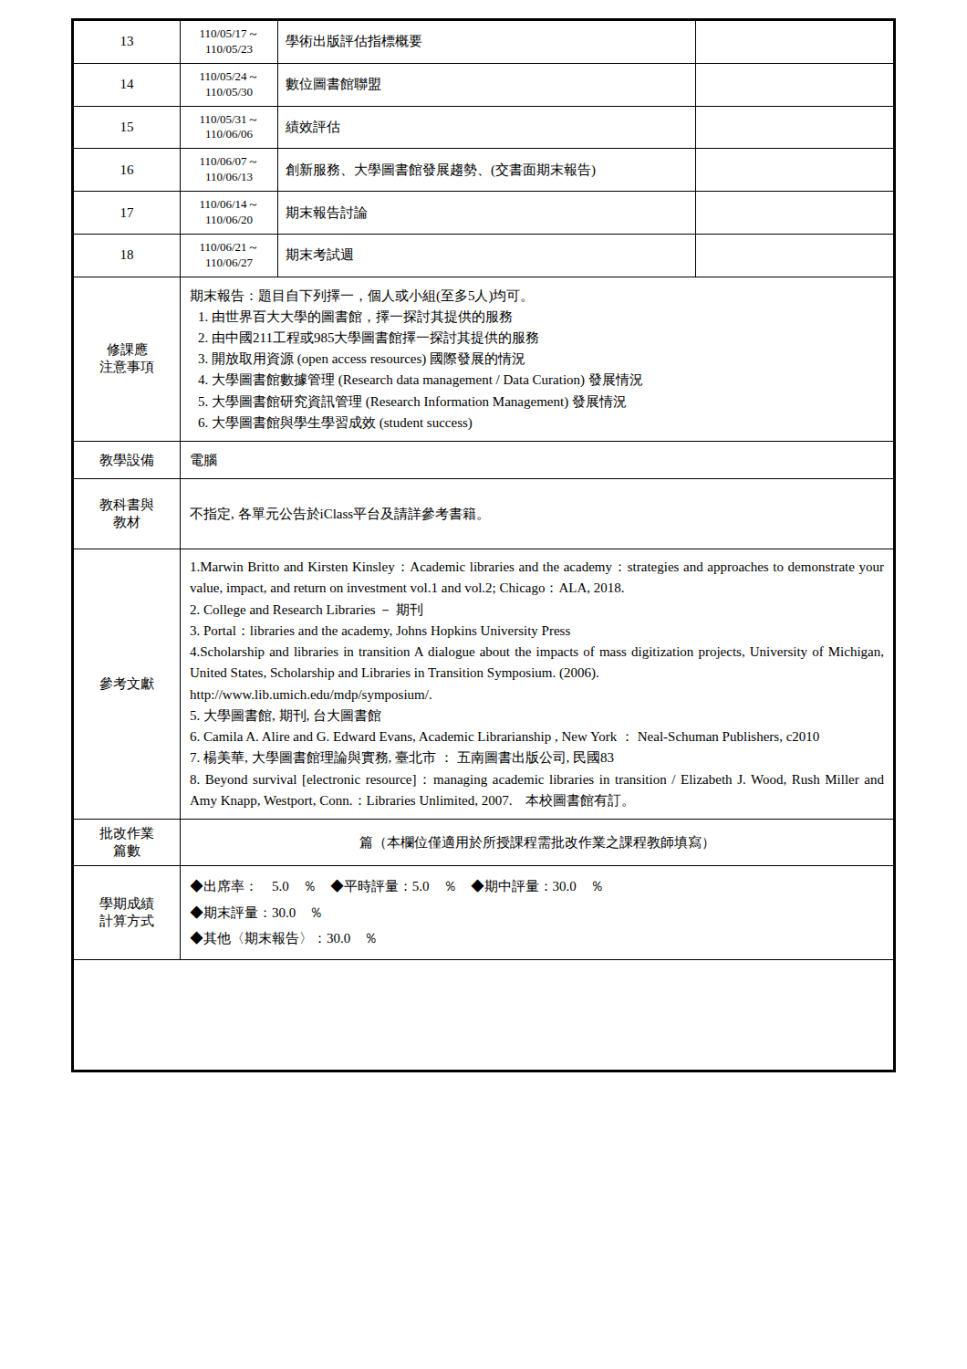| 13 | 110/05/17～ 110/05/23 | 學術出版評估指標概要 | |
| 14 | 110/05/24～ 110/05/30 | 數位圖書館聯盟 | |
| 15 | 110/05/31～ 110/06/06 | 績效評估 | |
| 16 | 110/06/07～ 110/06/13 | 創新服務、大學圖書館發展趨勢、(交書面期末報告) | |
| 17 | 110/06/14～ 110/06/20 | 期末報告討論 | |
| 18 | 110/06/21～ 110/06/27 | 期末考試週 | |
| 修課應 注意事項 | 期末報告：題目自下列擇一，個人或小組(至多5人)均可。 由世界百大大學的圖書館，擇一探討其提供的服務 由中國211工程或985大學圖書館擇一探討其提供的服務 開放取用資源 (open access resources) 國際發展的情況 大學圖書館數據管理 (Research data management / Data Curation) 發展情況 大學圖書館研究資訊管理 (Research Information Management) 發展情況 大學圖書館與學生學習成效 (student success) |
| 教學設備 | 電腦 |
| 教科書與 教材 | 不指定, 各單元公告於iClass平台及請詳參考書籍。 |
| 參考文獻 | 1.Marwin Britto and Kirsten Kinsley：Academic libraries and the academy：strategies and approaches to demonstrate your value, impact, and return on investment vol.1 and vol.2; Chicago：ALA, 2018. 2. College and Research Libraries － 期刊 3. Portal：libraries and the academy, Johns Hopkins University Press 4.Scholarship and libraries in transition A dialogue about the impacts of mass digitization projects, University of Michigan, United States, Scholarship and Libraries in Transition Symposium. (2006). http://www.lib.umich.edu/mdp/symposium/. 5. 大學圖書館, 期刊, 台大圖書館 6. Camila A. Alire and G. Edward Evans, Academic Librarianship , New York ： Neal-Schuman Publishers, c2010 7. 楊美華, 大學圖書館理論與實務, 臺北市 ： 五南圖書出版公司, 民國83 8. Beyond survival [electronic resource]：managing academic libraries in transition / Elizabeth J. Wood, Rush Miller and Amy Knapp, Westport, Conn.：Libraries Unlimited, 2007. 本校圖書館有訂。 |
| 批改作業 篇數 | 篇（本欄位僅適用於所授課程需批改作業之課程教師填寫） |
| 學期成績 計算方式 | ◆出席率： 5.0 ％ ◆平時評量：5.0 ％ ◆期中評量：30.0 ％ ◆期末評量：30.0 ％ ◆其他〈期末報告〉：30.0 ％ |